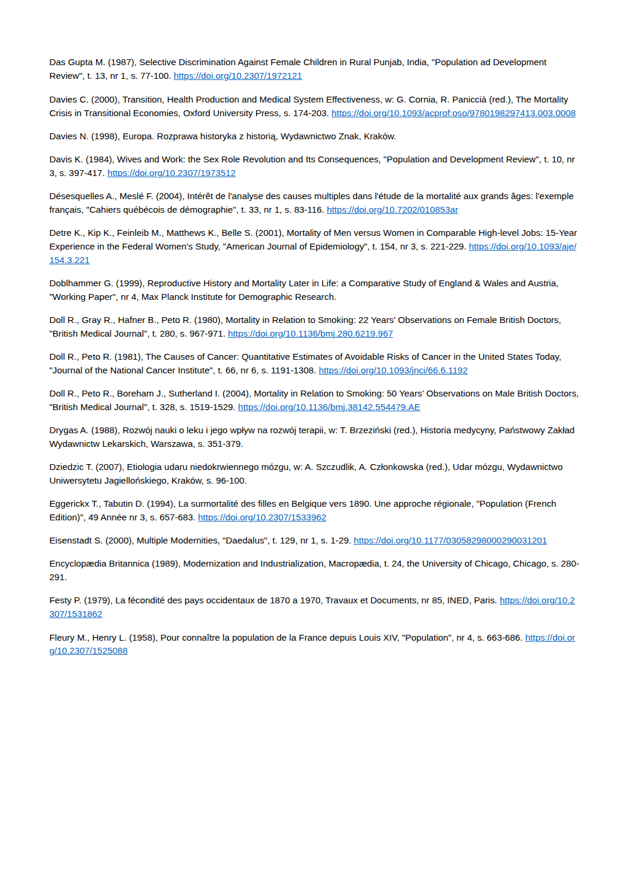Das Gupta M. (1987), Selective Discrimination Against Female Children in Rural Punjab, India, "Population ad Development Review", t. 13, nr 1, s. 77-100. https://doi.org/10.2307/1972121
Davies C. (2000), Transition, Health Production and Medical System Effectiveness, w: G. Cornia, R. Paniccià (red.), The Mortality Crisis in Transitional Economies, Oxford University Press, s. 174-203. https://doi.org/10.1093/acprof:oso/9780198297413.003.0008
Davies N. (1998), Europa. Rozprawa historyka z historią, Wydawnictwo Znak, Kraków.
Davis K. (1984), Wives and Work: the Sex Role Revolution and Its Consequences, "Population and Development Review", t. 10, nr 3, s. 397-417. https://doi.org/10.2307/1973512
Désesquelles A., Meslé F. (2004), Intérêt de l'analyse des causes multiples dans l'étude de la mortalité aux grands âges: l'exemple français, "Cahiers québécois de démographie", t. 33, nr 1, s. 83-116. https://doi.org/10.7202/010853ar
Detre K., Kip K., Feinleib M., Matthews K., Belle S. (2001), Mortality of Men versus Women in Comparable High-level Jobs: 15-Year Experience in the Federal Women's Study, "American Journal of Epidemiology", t. 154, nr 3, s. 221-229. https://doi.org/10.1093/aje/154.3.221
Doblhammer G. (1999), Reproductive History and Mortality Later in Life: a Comparative Study of England & Wales and Austria, "Working Paper", nr 4, Max Planck Institute for Demographic Research.
Doll R., Gray R., Hafner B., Peto R. (1980), Mortality in Relation to Smoking: 22 Years' Observations on Female British Doctors, "British Medical Journal", t. 280, s. 967-971. https://doi.org/10.1136/bmj.280.6219.967
Doll R., Peto R. (1981), The Causes of Cancer: Quantitative Estimates of Avoidable Risks of Cancer in the United States Today, "Journal of the National Cancer Institute", t. 66, nr 6, s. 1191-1308. https://doi.org/10.1093/jnci/66.6.1192
Doll R., Peto R., Boreham J., Sutherland I. (2004), Mortality in Relation to Smoking: 50 Years' Observations on Male British Doctors, "British Medical Journal", t. 328, s. 1519-1529. https://doi.org/10.1136/bmj.38142.554479.AE
Drygas A. (1988), Rozwój nauki o leku i jego wpływ na rozwój terapii, w: T. Brzeziński (red.), Historia medycyny, Państwowy Zakład Wydawnictw Lekarskich, Warszawa, s. 351-379.
Dziedzic T. (2007), Etiologia udaru niedokrwiennego mózgu, w: A. Szczudlik, A. Członkowska (red.), Udar mózgu, Wydawnictwo Uniwersytetu Jagiellońskiego, Kraków, s. 96-100.
Eggerickx T., Tabutin D. (1994), La surmortalité des filles en Belgique vers 1890. Une approche régionale, "Population (French Edition)", 49 Année nr 3, s. 657-683. https://doi.org/10.2307/1533962
Eisenstadt S. (2000), Multiple Modernities, "Daedalus", t. 129, nr 1, s. 1-29. https://doi.org/10.1177/03058298000290031201
Encyclopædia Britannica (1989), Modernization and Industrialization, Macropædia, t. 24, the University of Chicago, Chicago, s. 280-291.
Festy P. (1979), La fécondité des pays occidentaux de 1870 a 1970, Travaux et Documents, nr 85, INED, Paris. https://doi.org/10.2307/1531862
Fleury M., Henry L. (1958), Pour connaître la population de la France depuis Louis XIV, "Population", nr 4, s. 663-686. https://doi.org/10.2307/1525088